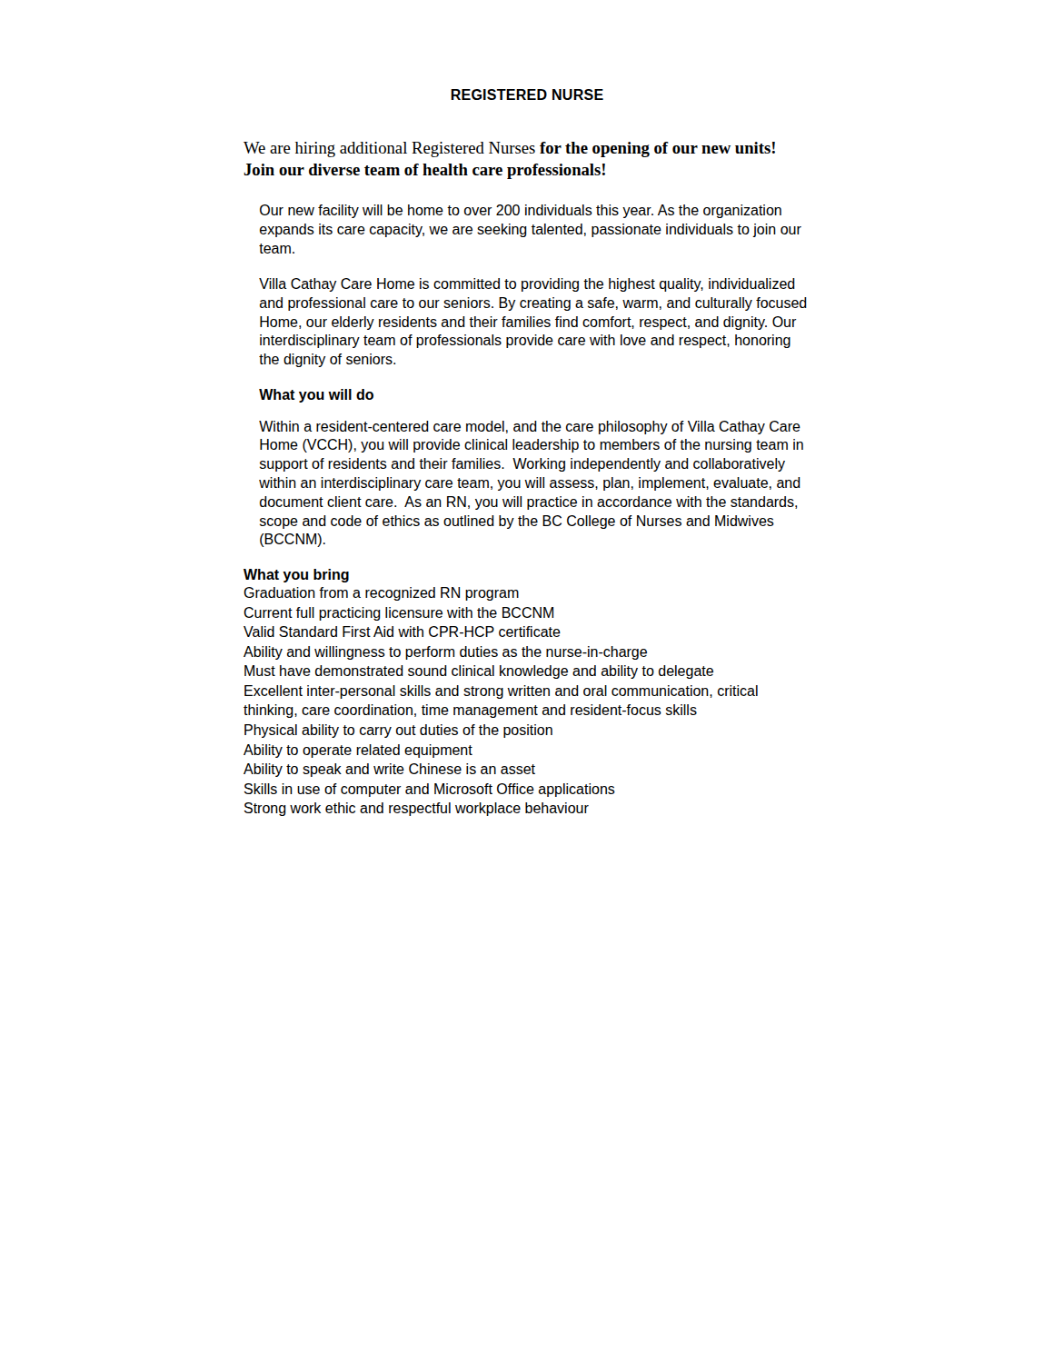REGISTERED NURSE
We are hiring additional Registered Nurses for the opening of our new units! Join our diverse team of health care professionals!
Our new facility will be home to over 200 individuals this year. As the organization expands its care capacity, we are seeking talented, passionate individuals to join our team.
Villa Cathay Care Home is committed to providing the highest quality, individualized and professional care to our seniors. By creating a safe, warm, and culturally focused Home, our elderly residents and their families find comfort, respect, and dignity. Our interdisciplinary team of professionals provide care with love and respect, honoring the dignity of seniors.
What you will do
Within a resident-centered care model, and the care philosophy of Villa Cathay Care Home (VCCH), you will provide clinical leadership to members of the nursing team in support of residents and their families. Working independently and collaboratively within an interdisciplinary care team, you will assess, plan, implement, evaluate, and document client care. As an RN, you will practice in accordance with the standards, scope and code of ethics as outlined by the BC College of Nurses and Midwives (BCCNM).
What you bring
Graduation from a recognized RN program
Current full practicing licensure with the BCCNM
Valid Standard First Aid with CPR-HCP certificate
Ability and willingness to perform duties as the nurse-in-charge
Must have demonstrated sound clinical knowledge and ability to delegate
Excellent inter-personal skills and strong written and oral communication, critical thinking, care coordination, time management and resident-focus skills
Physical ability to carry out duties of the position
Ability to operate related equipment
Ability to speak and write Chinese is an asset
Skills in use of computer and Microsoft Office applications
Strong work ethic and respectful workplace behaviour